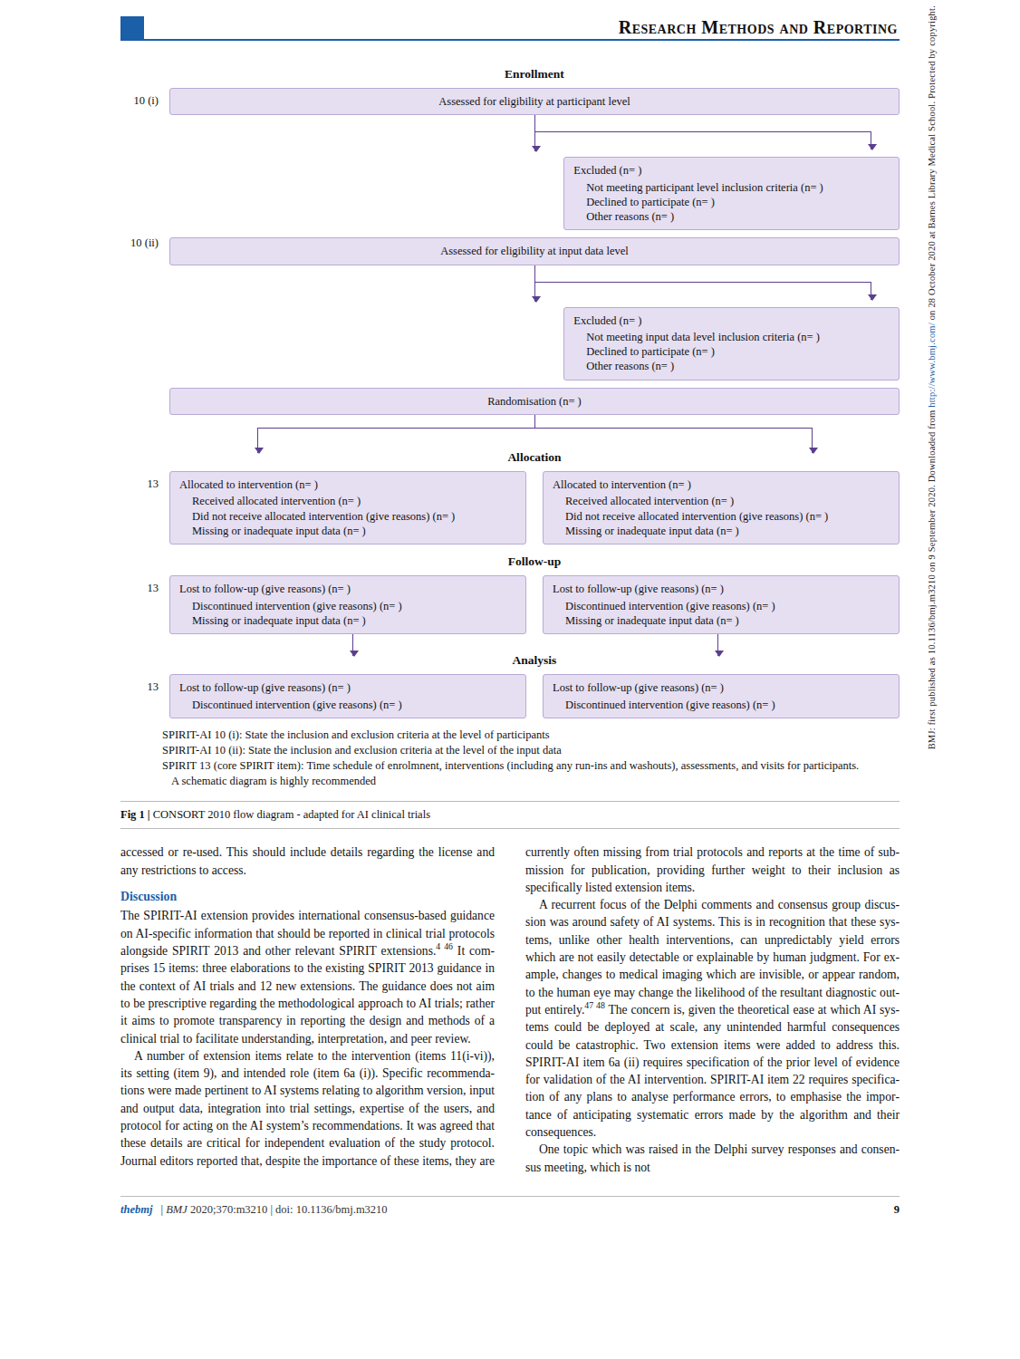BMJ: first published as 10.1136/bmj.m3210 on 9 September 2020. Downloaded from http://www.bmj.com/ on 28 October 2020 at Barnes Library Medical School. Protected by copyright.
Research Methods and Reporting
Enrollment
10 (i)
Assessed for eligibility at participant level
Excluded (n= )
Not meeting participant level inclusion criteria (n= )
Declined to participate (n= )
Other reasons (n= )
10 (ii)
Assessed for eligibility at input data level
Excluded (n= )
Not meeting input data level inclusion criteria (n= )
Declined to participate (n= )
Other reasons (n= )
Randomisation (n= )
Allocation
13
Allocated to intervention (n= )
Received allocated intervention (n= )
Did not receive allocated intervention (give reasons) (n= )
Missing or inadequate input data (n= )
Allocated to intervention (n= )
Received allocated intervention (n= )
Did not receive allocated intervention (give reasons) (n= )
Missing or inadequate input data (n= )
Follow-up
13
Lost to follow-up (give reasons) (n= )
Discontinued intervention (give reasons) (n= )
Missing or inadequate input data (n= )
Lost to follow-up (give reasons) (n= )
Discontinued intervention (give reasons) (n= )
Missing or inadequate input data (n= )
Analysis
13
Lost to follow-up (give reasons) (n= )
Discontinued intervention (give reasons) (n= )
Lost to follow-up (give reasons) (n= )
Discontinued intervention (give reasons) (n= )
SPIRIT-AI 10 (i): State the inclusion and exclusion criteria at the level of participants
SPIRIT-AI 10 (ii): State the inclusion and exclusion criteria at the level of the input data
SPIRIT 13 (core SPIRIT item): Time schedule of enrolmnent, interventions (including any run-ins and washouts), assessments, and visits for participants.
A schematic diagram is highly recommended
Fig 1 | CONSORT 2010 flow diagram - adapted for AI clinical trials
accessed or re-used. This should include details regarding the license and any restrictions to access.
Discussion
The SPIRIT-AI extension provides international consensus-based guidance on AI-specific information that should be reported in clinical trial protocols alongside SPIRIT 2013 and other relevant SPIRIT extensions.4 46 It comprises 15 items: three elaborations to the existing SPIRIT 2013 guidance in the context of AI trials and 12 new extensions. The guidance does not aim to be prescriptive regarding the methodological approach to AI trials; rather it aims to promote transparency in reporting the design and methods of a clinical trial to facilitate understanding, interpretation, and peer review.
A number of extension items relate to the intervention (items 11(i-vi)), its setting (item 9), and intended role (item 6a (i)). Specific recommendations were made pertinent to AI systems relating to algorithm version, input and output data, integration into trial settings, expertise of the users, and protocol for acting on the AI system’s recommendations. It was agreed that these details are critical for independent evaluation of the study protocol. Journal editors reported that, despite the importance of these items, they are currently often missing from trial protocols and reports at the time of submission for publication, providing further weight to their inclusion as specifically listed extension items.
A recurrent focus of the Delphi comments and consensus group discussion was around safety of AI systems. This is in recognition that these systems, unlike other health interventions, can unpredictably yield errors which are not easily detectable or explainable by human judgment. For example, changes to medical imaging which are invisible, or appear random, to the human eye may change the likelihood of the resultant diagnostic output entirely.47 48 The concern is, given the theoretical ease at which AI systems could be deployed at scale, any unintended harmful consequences could be catastrophic. Two extension items were added to address this. SPIRIT-AI item 6a (ii) requires specification of the prior level of evidence for validation of the AI intervention. SPIRIT-AI item 22 requires specification of any plans to analyse performance errors, to emphasise the importance of anticipating systematic errors made by the algorithm and their consequences.
One topic which was raised in the Delphi survey responses and consensus meeting, which is not
thebmj | BMJ 2020;370:m3210 | doi: 10.1136/bmj.m3210
9